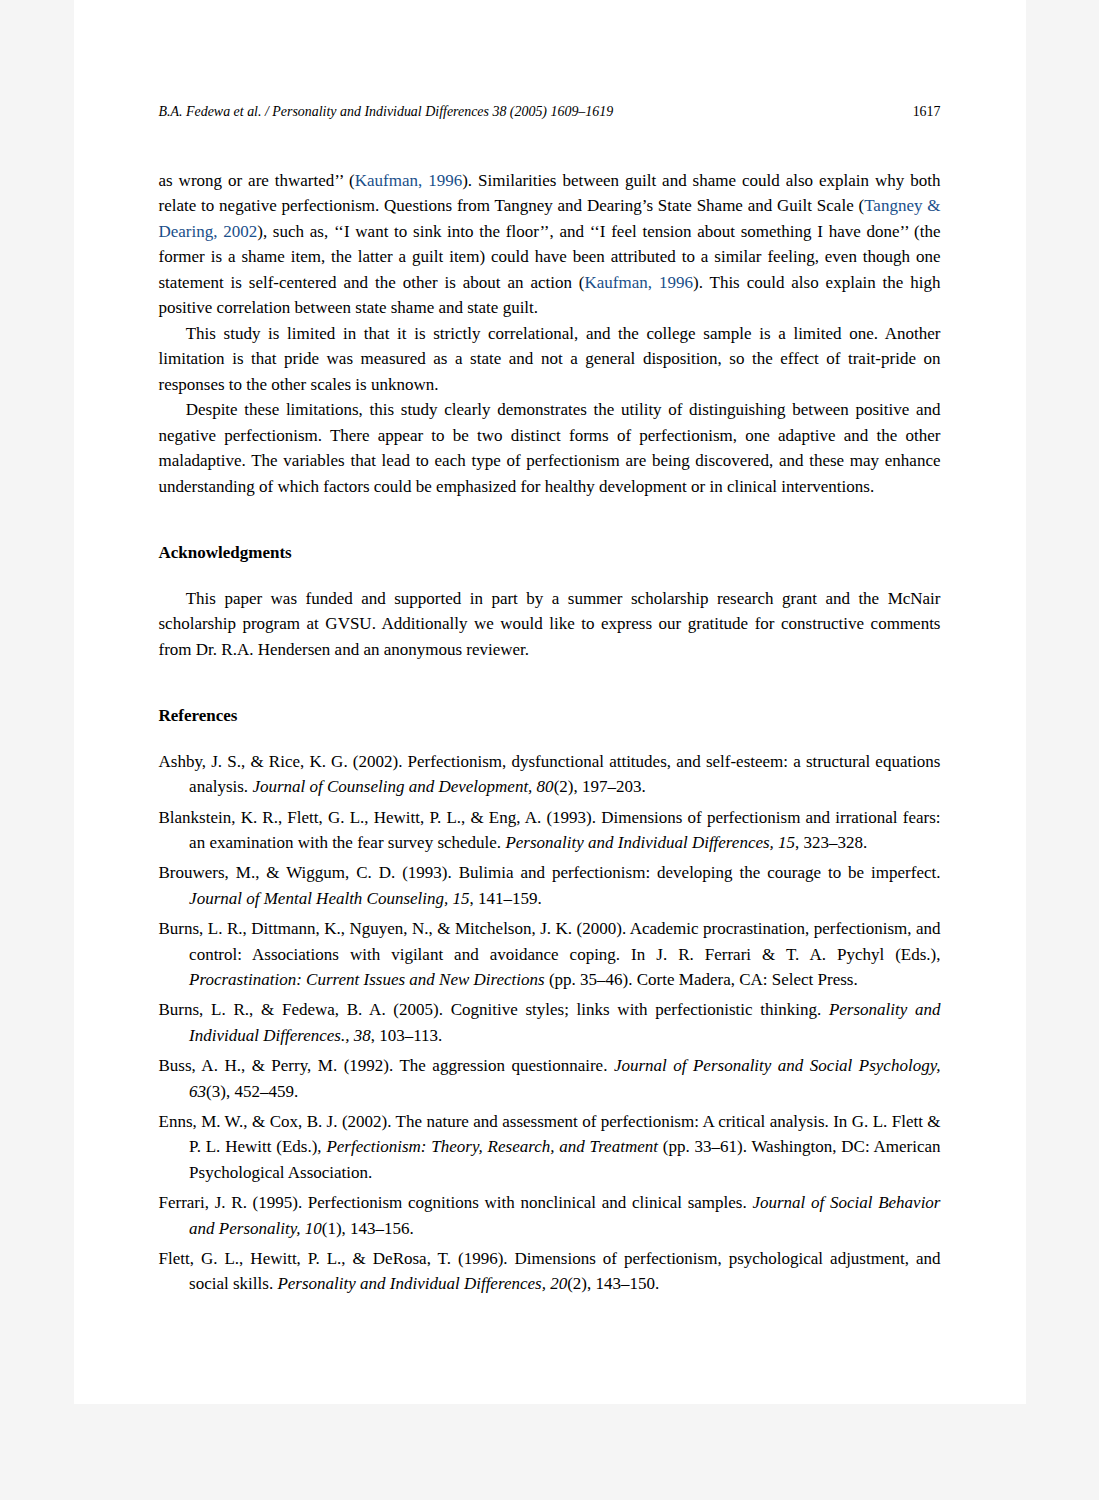B.A. Fedewa et al. / Personality and Individual Differences 38 (2005) 1609–1619 1617
as wrong or are thwarted’’ (Kaufman, 1996). Similarities between guilt and shame could also explain why both relate to negative perfectionism. Questions from Tangney and Dearing’s State Shame and Guilt Scale (Tangney & Dearing, 2002), such as, ‘‘I want to sink into the floor’’, and ‘‘I feel tension about something I have done’’ (the former is a shame item, the latter a guilt item) could have been attributed to a similar feeling, even though one statement is self-centered and the other is about an action (Kaufman, 1996). This could also explain the high positive correlation between state shame and state guilt.
This study is limited in that it is strictly correlational, and the college sample is a limited one. Another limitation is that pride was measured as a state and not a general disposition, so the effect of trait-pride on responses to the other scales is unknown.
Despite these limitations, this study clearly demonstrates the utility of distinguishing between positive and negative perfectionism. There appear to be two distinct forms of perfectionism, one adaptive and the other maladaptive. The variables that lead to each type of perfectionism are being discovered, and these may enhance understanding of which factors could be emphasized for healthy development or in clinical interventions.
Acknowledgments
This paper was funded and supported in part by a summer scholarship research grant and the McNair scholarship program at GVSU. Additionally we would like to express our gratitude for constructive comments from Dr. R.A. Hendersen and an anonymous reviewer.
References
Ashby, J. S., & Rice, K. G. (2002). Perfectionism, dysfunctional attitudes, and self-esteem: a structural equations analysis. Journal of Counseling and Development, 80(2), 197–203.
Blankstein, K. R., Flett, G. L., Hewitt, P. L., & Eng, A. (1993). Dimensions of perfectionism and irrational fears: an examination with the fear survey schedule. Personality and Individual Differences, 15, 323–328.
Brouwers, M., & Wiggum, C. D. (1993). Bulimia and perfectionism: developing the courage to be imperfect. Journal of Mental Health Counseling, 15, 141–159.
Burns, L. R., Dittmann, K., Nguyen, N., & Mitchelson, J. K. (2000). Academic procrastination, perfectionism, and control: Associations with vigilant and avoidance coping. In J. R. Ferrari & T. A. Pychyl (Eds.), Procrastination: Current Issues and New Directions (pp. 35–46). Corte Madera, CA: Select Press.
Burns, L. R., & Fedewa, B. A. (2005). Cognitive styles; links with perfectionistic thinking. Personality and Individual Differences., 38, 103–113.
Buss, A. H., & Perry, M. (1992). The aggression questionnaire. Journal of Personality and Social Psychology, 63(3), 452–459.
Enns, M. W., & Cox, B. J. (2002). The nature and assessment of perfectionism: A critical analysis. In G. L. Flett & P. L. Hewitt (Eds.), Perfectionism: Theory, Research, and Treatment (pp. 33–61). Washington, DC: American Psychological Association.
Ferrari, J. R. (1995). Perfectionism cognitions with nonclinical and clinical samples. Journal of Social Behavior and Personality, 10(1), 143–156.
Flett, G. L., Hewitt, P. L., & DeRosa, T. (1996). Dimensions of perfectionism, psychological adjustment, and social skills. Personality and Individual Differences, 20(2), 143–150.